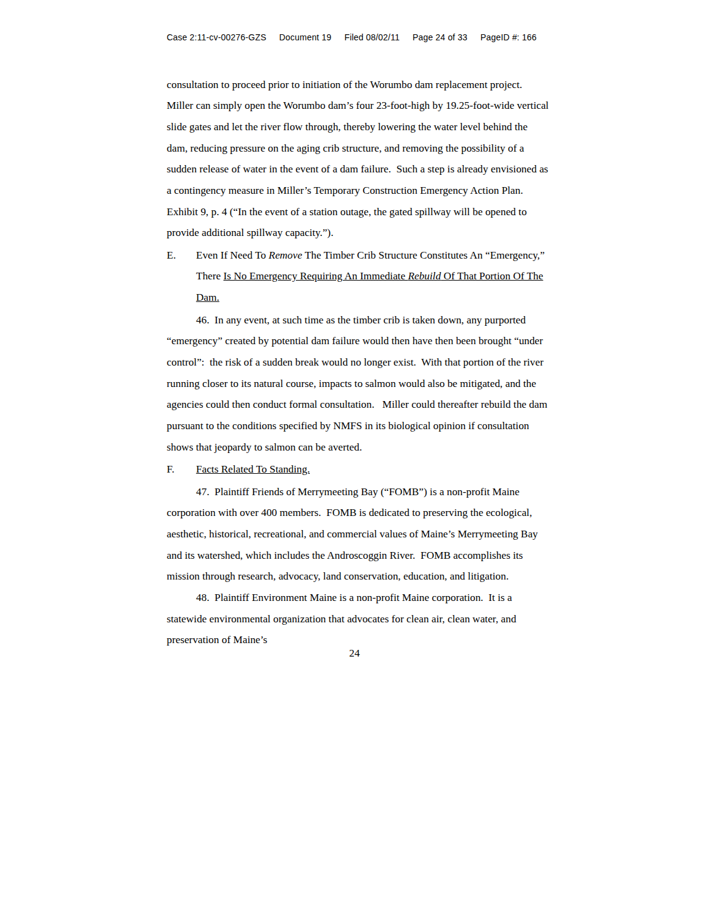Case 2:11-cv-00276-GZS Document 19 Filed 08/02/11 Page 24 of 33 PageID #: 166
consultation to proceed prior to initiation of the Worumbo dam replacement project. Miller can simply open the Worumbo dam’s four 23-foot-high by 19.25-foot-wide vertical slide gates and let the river flow through, thereby lowering the water level behind the dam, reducing pressure on the aging crib structure, and removing the possibility of a sudden release of water in the event of a dam failure. Such a step is already envisioned as a contingency measure in Miller’s Temporary Construction Emergency Action Plan. Exhibit 9, p. 4 (“In the event of a station outage, the gated spillway will be opened to provide additional spillway capacity.”).
E.
Even If Need To Remove The Timber Crib Structure Constitutes An “Emergency,” There Is No Emergency Requiring An Immediate Rebuild Of That Portion Of The Dam.
46. In any event, at such time as the timber crib is taken down, any purported “emergency” created by potential dam failure would then have then been brought “under control”: the risk of a sudden break would no longer exist. With that portion of the river running closer to its natural course, impacts to salmon would also be mitigated, and the agencies could then conduct formal consultation. Miller could thereafter rebuild the dam pursuant to the conditions specified by NMFS in its biological opinion if consultation shows that jeopardy to salmon can be averted.
F.
Facts Related To Standing.
47. Plaintiff Friends of Merrymeeting Bay (“FOMB”) is a non-profit Maine corporation with over 400 members. FOMB is dedicated to preserving the ecological, aesthetic, historical, recreational, and commercial values of Maine’s Merrymeeting Bay and its watershed, which includes the Androscoggin River. FOMB accomplishes its mission through research, advocacy, land conservation, education, and litigation.
48. Plaintiff Environment Maine is a non-profit Maine corporation. It is a statewide environmental organization that advocates for clean air, clean water, and preservation of Maine’s
24